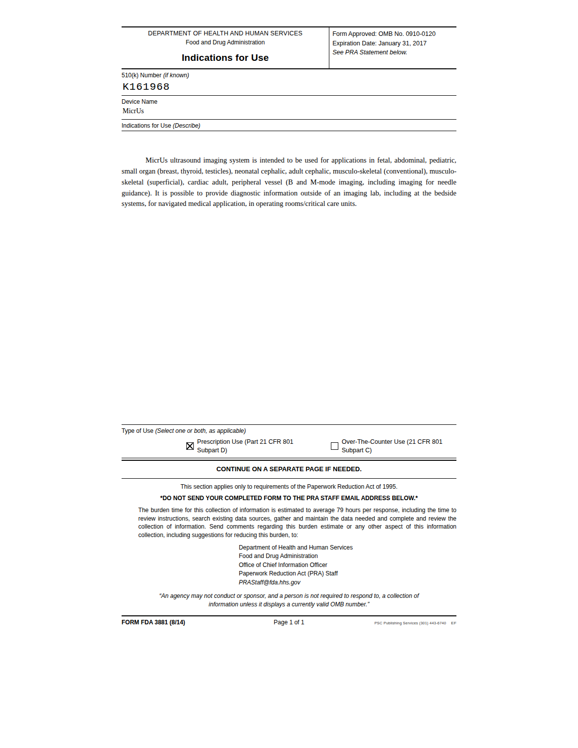| DEPARTMENT OF HEALTH AND HUMAN SERVICES Food and Drug Administration Indications for Use | Form Approved: OMB No. 0910-0120 Expiration Date: January 31, 2017 See PRA Statement below. |
510(k) Number (if known)
K161968
Device Name
MicrUs
Indications for Use (Describe)
MicrUs ultrasound imaging system is intended to be used for applications in fetal, abdominal, pediatric, small organ (breast, thyroid, testicles), neonatal cephalic, adult cephalic, musculo-skeletal (conventional), musculo-skeletal (superficial), cardiac adult, peripheral vessel (B and M-mode imaging, including imaging for needle guidance). It is possible to provide diagnostic information outside of an imaging lab, including at the bedside systems, for navigated medical application, in operating rooms/critical care units.
Type of Use (Select one or both, as applicable)
Prescription Use (Part 21 CFR 801 Subpart D) Over-The-Counter Use (21 CFR 801 Subpart C)
CONTINUE ON A SEPARATE PAGE IF NEEDED.
This section applies only to requirements of the Paperwork Reduction Act of 1995.
*DO NOT SEND YOUR COMPLETED FORM TO THE PRA STAFF EMAIL ADDRESS BELOW.*
The burden time for this collection of information is estimated to average 79 hours per response, including the time to review instructions, search existing data sources, gather and maintain the data needed and complete and review the collection of information. Send comments regarding this burden estimate or any other aspect of this information collection, including suggestions for reducing this burden, to:
Department of Health and Human Services
Food and Drug Administration
Office of Chief Information Officer
Paperwork Reduction Act (PRA) Staff
PRAStaff@fda.hhs.gov
“An agency may not conduct or sponsor, and a person is not required to respond to, a collection of
information unless it displays a currently valid OMB number.”
FORM FDA 3881 (8/14)
Page 1 of 1
PSC Publishing Services (301) 443-6740EF